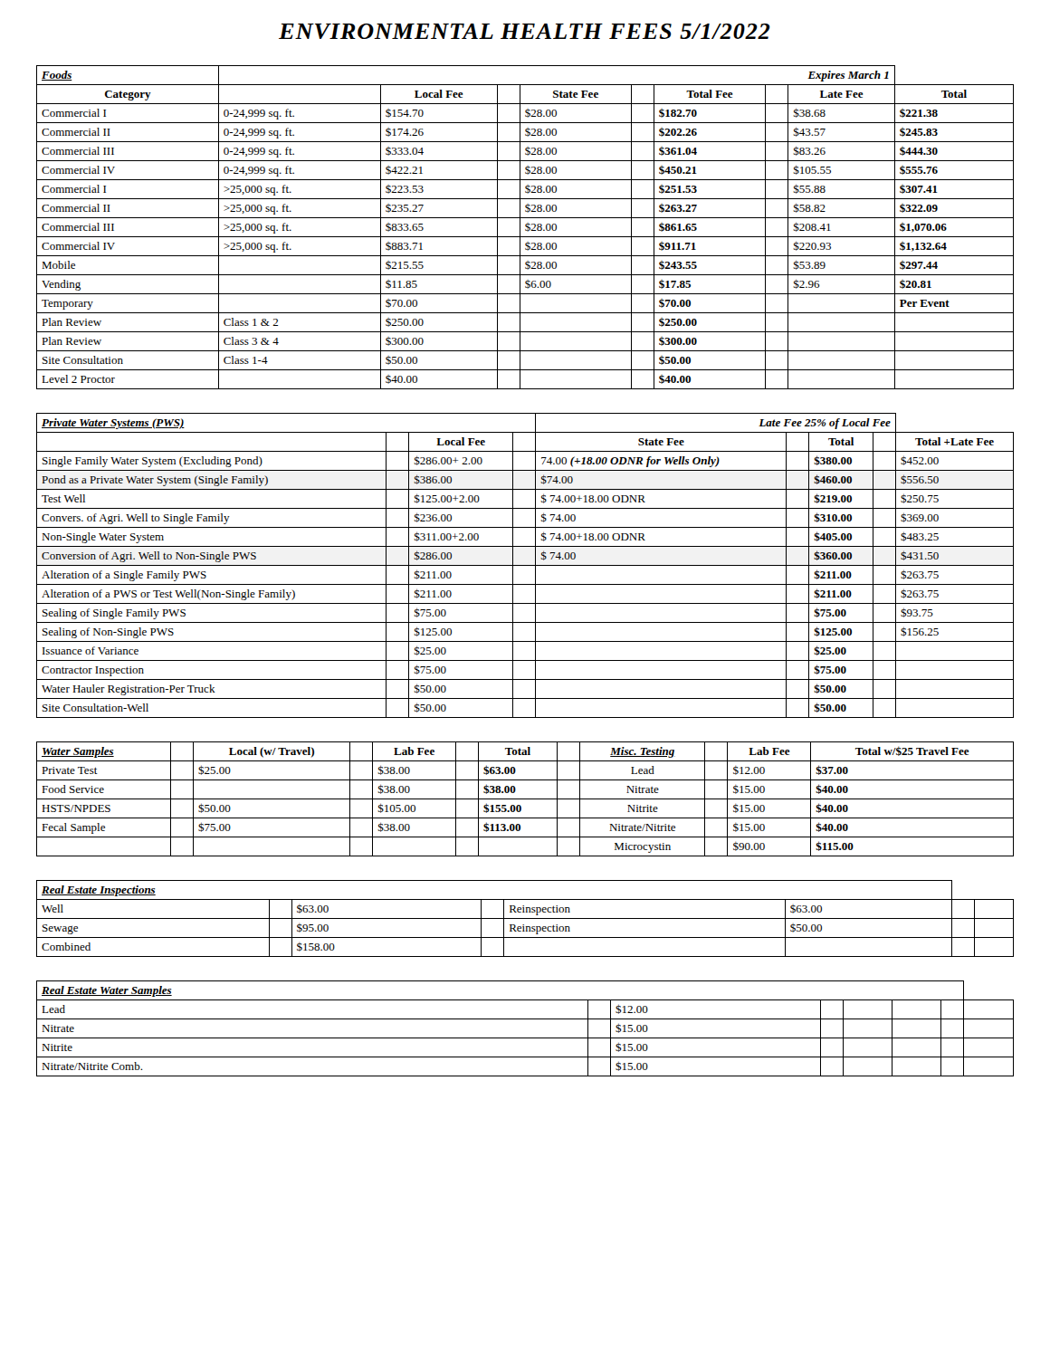ENVIRONMENTAL HEALTH FEES 5/1/2022
| Foods | Expires March 1 |
| Category | | Local Fee | | State Fee | | Total Fee | | Late Fee | Total |
| Commercial I | 0-24,999 sq. ft. | $154.70 | | $28.00 | | $182.70 | | $38.68 | $221.38 |
| Commercial II | 0-24,999 sq. ft. | $174.26 | | $28.00 | | $202.26 | | $43.57 | $245.83 |
| Commercial III | 0-24,999 sq. ft. | $333.04 | | $28.00 | | $361.04 | | $83.26 | $444.30 |
| Commercial IV | 0-24,999 sq. ft. | $422.21 | | $28.00 | | $450.21 | | $105.55 | $555.76 |
| Commercial I | >25,000 sq. ft. | $223.53 | | $28.00 | | $251.53 | | $55.88 | $307.41 |
| Commercial II | >25,000 sq. ft. | $235.27 | | $28.00 | | $263.27 | | $58.82 | $322.09 |
| Commercial III | >25,000 sq. ft. | $833.65 | | $28.00 | | $861.65 | | $208.41 | $1,070.06 |
| Commercial IV | >25,000 sq. ft. | $883.71 | | $28.00 | | $911.71 | | $220.93 | $1,132.64 |
| Mobile | | $215.55 | | $28.00 | | $243.55 | | $53.89 | $297.44 |
| Vending | | $11.85 | | $6.00 | | $17.85 | | $2.96 | $20.81 |
| Temporary | | $70.00 | | | | $70.00 | | | Per Event |
| Plan Review | Class 1 & 2 | $250.00 | | | | $250.00 | | | |
| Plan Review | Class 3 & 4 | $300.00 | | | | $300.00 | | | |
| Site Consultation | Class 1-4 | $50.00 | | | | $50.00 | | | |
| Level 2 Proctor | | $40.00 | | | | $40.00 | | | |
| Private Water Systems (PWS) | Late Fee 25% of Local Fee |
| | | Local Fee | | State Fee | | Total | | Total +Late Fee |
| Single Family Water System (Excluding Pond) | | $286.00+ 2.00 | | 74.00 (+18.00 ODNR for Wells Only) | | $380.00 | | $452.00 |
| Pond as a Private Water System (Single Family) | | $386.00 | | $74.00 | | $460.00 | | $556.50 |
| Test Well | | $125.00+2.00 | | $ 74.00+18.00 ODNR | | $219.00 | | $250.75 |
| Convers. of Agri. Well to Single Family | | $236.00 | | $ 74.00 | | $310.00 | | $369.00 |
| Non-Single Water System | | $311.00+2.00 | | $ 74.00+18.00 ODNR | | $405.00 | | $483.25 |
| Conversion of Agri. Well to Non-Single PWS | | $286.00 | | $ 74.00 | | $360.00 | | $431.50 |
| Alteration of a Single Family PWS | | $211.00 | | | | $211.00 | | $263.75 |
| Alteration of a PWS or Test Well(Non-Single Family) | | $211.00 | | | | $211.00 | | $263.75 |
| Sealing of Single Family PWS | | $75.00 | | | | $75.00 | | $93.75 |
| Sealing of Non-Single PWS | | $125.00 | | | | $125.00 | | $156.25 |
| Issuance of Variance | | $25.00 | | | | $25.00 | | |
| Contractor Inspection | | $75.00 | | | | $75.00 | | |
| Water Hauler Registration-Per Truck | | $50.00 | | | | $50.00 | | |
| Site Consultation-Well | | $50.00 | | | | $50.00 | | |
| Water Samples | | Local (w/ Travel) | | Lab Fee | | Total | | Misc. Testing | | Lab Fee | Total w/$25 Travel Fee |
| Private Test | | $25.00 | | $38.00 | | $63.00 | | Lead | | $12.00 | $37.00 |
| Food Service | | | | $38.00 | | $38.00 | | Nitrate | | $15.00 | $40.00 |
| HSTS/NPDES | | $50.00 | | $105.00 | | $155.00 | | Nitrite | | $15.00 | $40.00 |
| Fecal Sample | | $75.00 | | $38.00 | | $113.00 | | Nitrate/Nitrite | | $15.00 | $40.00 |
| | | | | | | | | Microcystin | | $90.00 | $115.00 |
| Real Estate Inspections |
| Well | | $63.00 | | Reinspection | $63.00 | | |
| Sewage | | $95.00 | | Reinspection | $50.00 | | |
| Combined | | $158.00 | | | | | |
| Real Estate Water Samples |
| Lead | | $12.00 | | | | | |
| Nitrate | | $15.00 | | | | | |
| Nitrite | | $15.00 | | | | | |
| Nitrate/Nitrite Comb. | | $15.00 | | | | | |